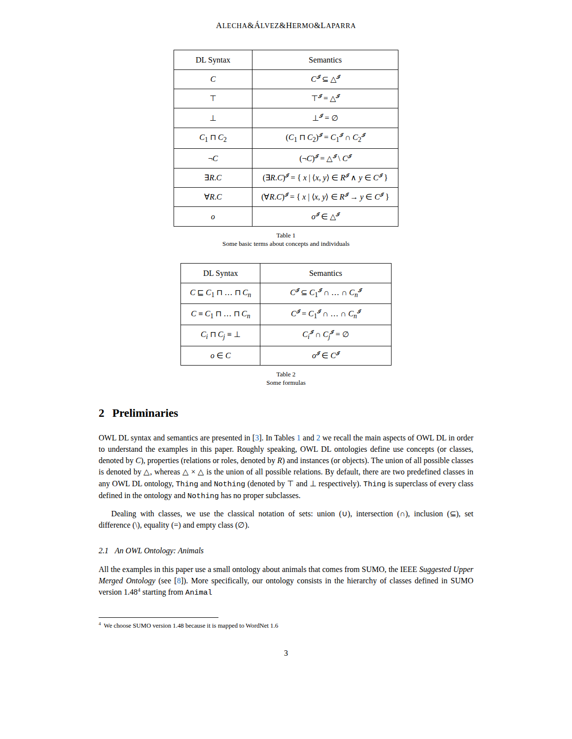ALECHA&ÁLVEZ&HERMO&LAPARRA
| DL Syntax | Semantics |
| C | C 𝓘 ⊆ △ 𝓘 |
| ⊤ | ⊤ 𝓘 = △ 𝓘 |
| ⊥ | ⊥ 𝓘 = ∅ |
| C 1 ⊓ C 2 | ( C 1 ⊓ C 2 ) 𝓘 = C 1 𝓘 ∩ C 2 𝓘 |
| ¬ C | (¬ C ) 𝓘 = △ 𝓘 \ C 𝓘 |
| ∃ R . C | (∃ R . C ) 𝓘 = { x / ⟨ x , y ⟩ ∈ R 𝓘 ∧ y ∈ C 𝓘 } |
| ∀ R . C | (∀ R . C ) 𝓘 = { x / ⟨ x , y ⟩ ∈ R 𝓘 → y ∈ C 𝓘 } |
| o | o 𝓘 ∈ △ 𝓘 |
Table 1 Some basic terms about concepts and individuals
| DL Syntax | Semantics |
| C ⊑ C 1 ⊓ … ⊓ C n | C 𝓘 ⊆ C 1 𝓘 ∩ … ∩ C n 𝓘 |
| C ≡ C 1 ⊓ … ⊓ C n | C 𝓘 = C 1 𝓘 ∩ … ∩ C n 𝓘 |
| C i ⊓ C j ≡ ⊥ | C i 𝓘 ∩ C j 𝓘 = ∅ |
| o ∈ C | o 𝓘 ∈ C 𝓘 |
Table 2 Some formulas
2 Preliminaries
OWL DL syntax and semantics are presented in [3]. In Tables 1 and 2 we recall the main aspects of OWL DL in order to understand the examples in this paper. Roughly speaking, OWL DL ontologies define use concepts (or classes, denoted by C), properties (relations or roles, denoted by R) and instances (or objects). The union of all possible classes is denoted by △, whereas △ × △ is the union of all possible relations. By default, there are two predefined classes in any OWL DL ontology, Thing and Nothing (denoted by ⊤ and ⊥ respectively). Thing is superclass of every class defined in the ontology and Nothing has no proper subclasses.
Dealing with classes, we use the classical notation of sets: union (∪), intersection (∩), inclusion (⊆), set difference (\), equality (=) and empty class (∅).
2.1 An OWL Ontology: Animals
All the examples in this paper use a small ontology about animals that comes from SUMO, the IEEE Suggested Upper Merged Ontology (see [8]). More specifically, our ontology consists in the hierarchy of classes defined in SUMO version 1.484 starting from Animal
4 We choose SUMO version 1.48 because it is mapped to WordNet 1.6
3